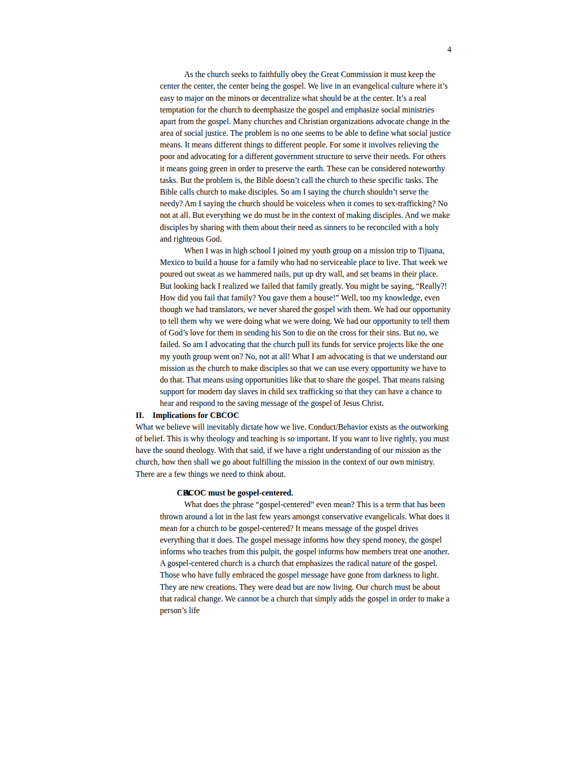4
As the church seeks to faithfully obey the Great Commission it must keep the center the center, the center being the gospel. We live in an evangelical culture where it’s easy to major on the minors or decentralize what should be at the center. It’s a real temptation for the church to deemphasize the gospel and emphasize social ministries apart from the gospel. Many churches and Christian organizations advocate change in the area of social justice. The problem is no one seems to be able to define what social justice means. It means different things to different people. For some it involves relieving the poor and advocating for a different government structure to serve their needs. For others it means going green in order to preserve the earth. These can be considered noteworthy tasks. But the problem is, the Bible doesn’t call the church to these specific tasks. The Bible calls church to make disciples. So am I saying the church shouldn’t serve the needy? Am I saying the church should be voiceless when it comes to sex-trafficking? No not at all. But everything we do must be in the context of making disciples. And we make disciples by sharing with them about their need as sinners to be reconciled with a holy and righteous God.
When I was in high school I joined my youth group on a mission trip to Tijuana, Mexico to build a house for a family who had no serviceable place to live. That week we poured out sweat as we hammered nails, put up dry wall, and set beams in their place. But looking back I realized we failed that family greatly. You might be saying, “Really?! How did you fail that family? You gave them a house!” Well, too my knowledge, even though we had translators, we never shared the gospel with them. We had our opportunity to tell them why we were doing what we were doing. We had our opportunity to tell them of God’s love for them in sending his Son to die on the cross for their sins. But no, we failed. So am I advocating that the church pull its funds for service projects like the one my youth group went on? No, not at all! What I am advocating is that we understand our mission as the church to make disciples so that we can use every opportunity we have to do that. That means using opportunities like that to share the gospel. That means raising support for modern day slaves in child sex trafficking so that they can have a chance to hear and respond to the saving message of the gospel of Jesus Christ.
II. Implications for CBCOC
What we believe will inevitably dictate how we live. Conduct/Behavior exists as the outworking of belief. This is why theology and teaching is so important. If you want to live rightly, you must have the sound theology. With that said, if we have a right understanding of our mission as the church, how then shall we go about fulfilling the mission in the context of our own ministry. There are a few things we need to think about.
A. CBCOC must be gospel-centered.
What does the phrase “gospel-centered” even mean? This is a term that has been thrown around a lot in the last few years amongst conservative evangelicals. What does it mean for a church to be gospel-centered? It means message of the gospel drives everything that it does. The gospel message informs how they spend money, the gospel informs who teaches from this pulpit, the gospel informs how members treat one another. A gospel-centered church is a church that emphasizes the radical nature of the gospel. Those who have fully embraced the gospel message have gone from darkness to light. They are new creations. They were dead but are now living. Our church must be about that radical change. We cannot be a church that simply adds the gospel in order to make a person’s life